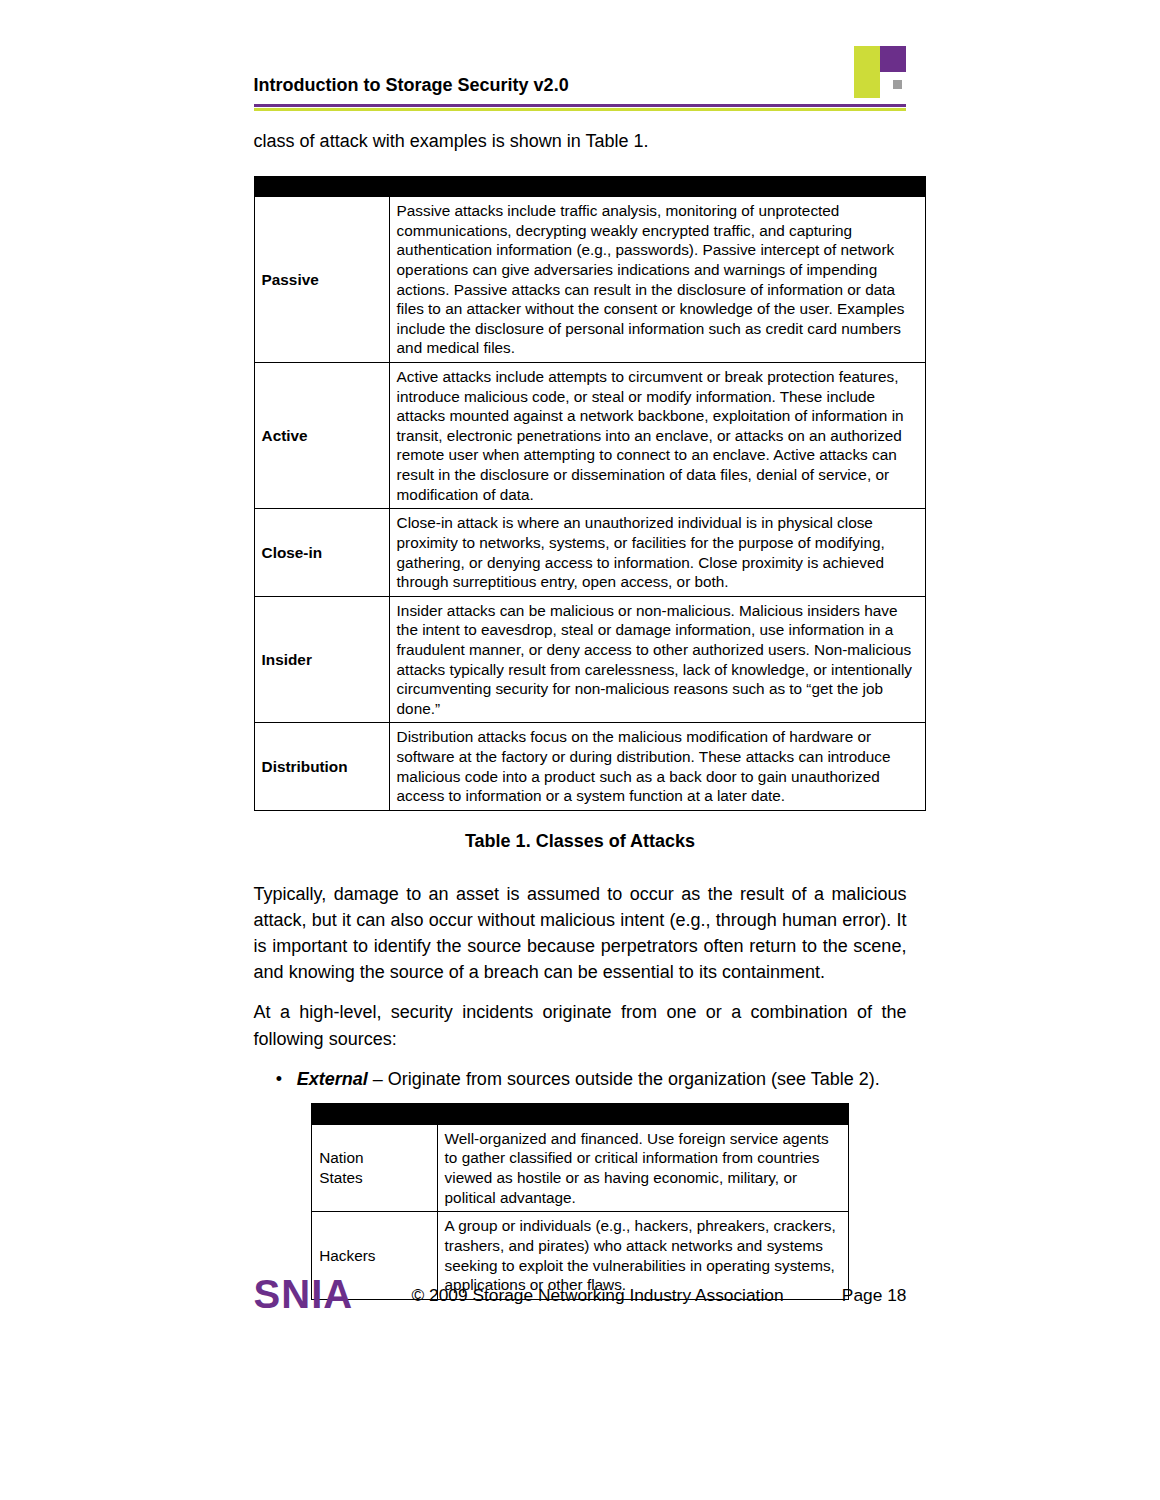Introduction to Storage Security v2.0
class of attack with examples is shown in Table 1.
| Passive | Passive attacks include traffic analysis, monitoring of unprotected communications, decrypting weakly encrypted traffic, and capturing authentication information (e.g., passwords). Passive intercept of network operations can give adversaries indications and warnings of impending actions. Passive attacks can result in the disclosure of information or data files to an attacker without the consent or knowledge of the user. Examples include the disclosure of personal information such as credit card numbers and medical files. |
| Active | Active attacks include attempts to circumvent or break protection features, introduce malicious code, or steal or modify information. These include attacks mounted against a network backbone, exploitation of information in transit, electronic penetrations into an enclave, or attacks on an authorized remote user when attempting to connect to an enclave. Active attacks can result in the disclosure or dissemination of data files, denial of service, or modification of data. |
| Close-in | Close-in attack is where an unauthorized individual is in physical close proximity to networks, systems, or facilities for the purpose of modifying, gathering, or denying access to information. Close proximity is achieved through surreptitious entry, open access, or both. |
| Insider | Insider attacks can be malicious or non-malicious. Malicious insiders have the intent to eavesdrop, steal or damage information, use information in a fraudulent manner, or deny access to other authorized users. Non-malicious attacks typically result from carelessness, lack of knowledge, or intentionally circumventing security for non-malicious reasons such as to “get the job done.” |
| Distribution | Distribution attacks focus on the malicious modification of hardware or software at the factory or during distribution. These attacks can introduce malicious code into a product such as a back door to gain unauthorized access to information or a system function at a later date. |
Table 1. Classes of Attacks
Typically, damage to an asset is assumed to occur as the result of a malicious attack, but it can also occur without malicious intent (e.g., through human error). It is important to identify the source because perpetrators often return to the scene, and knowing the source of a breach can be essential to its containment.
At a high-level, security incidents originate from one or a combination of the following sources:
External – Originate from sources outside the organization (see Table 2).
| Nation States | Well-organized and financed. Use foreign service agents to gather classified or critical information from countries viewed as hostile or as having economic, military, or political advantage. |
| Hackers | A group or individuals (e.g., hackers, phreakers, crackers, trashers, and pirates) who attack networks and systems seeking to exploit the vulnerabilities in operating systems, applications or other flaws. |
SNIA
© 2009 Storage Networking Industry Association
Page 18